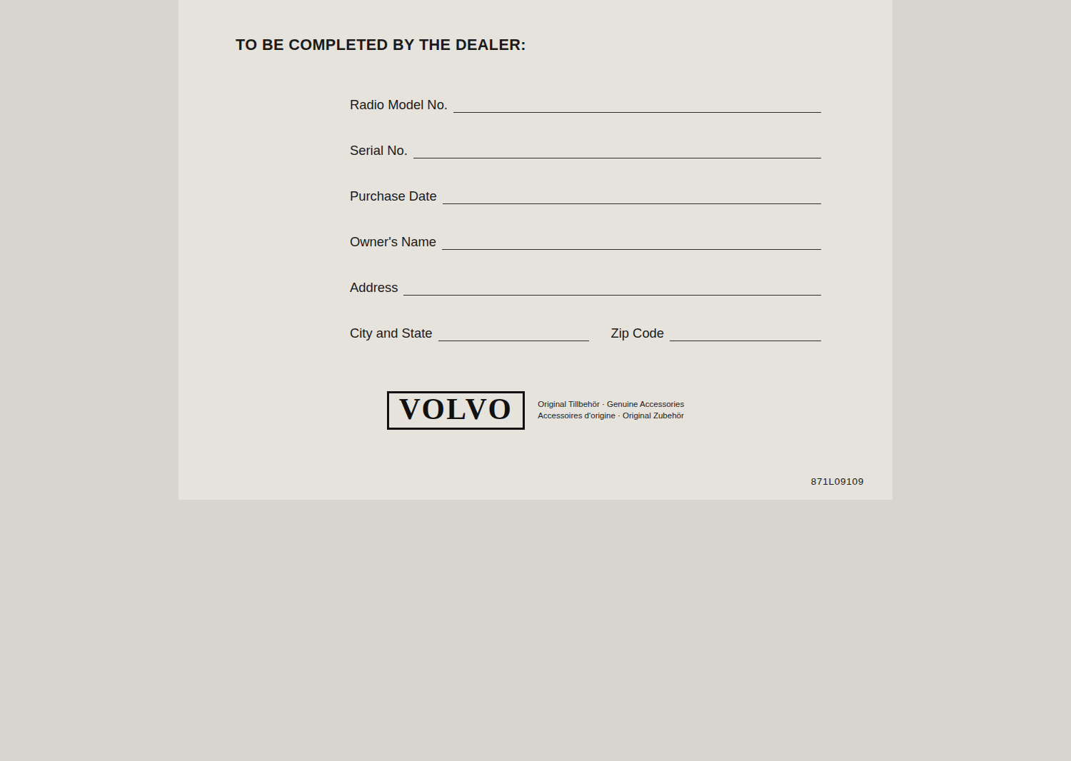TO BE COMPLETED BY THE DEALER:
Radio Model No.
Serial No.
Purchase Date
Owner's Name
Address
City and State Zip Code
VOLVO
Original Tillbehör · Genuine Accessories
Accessoires d'origine · Original Zubehör
871L09109